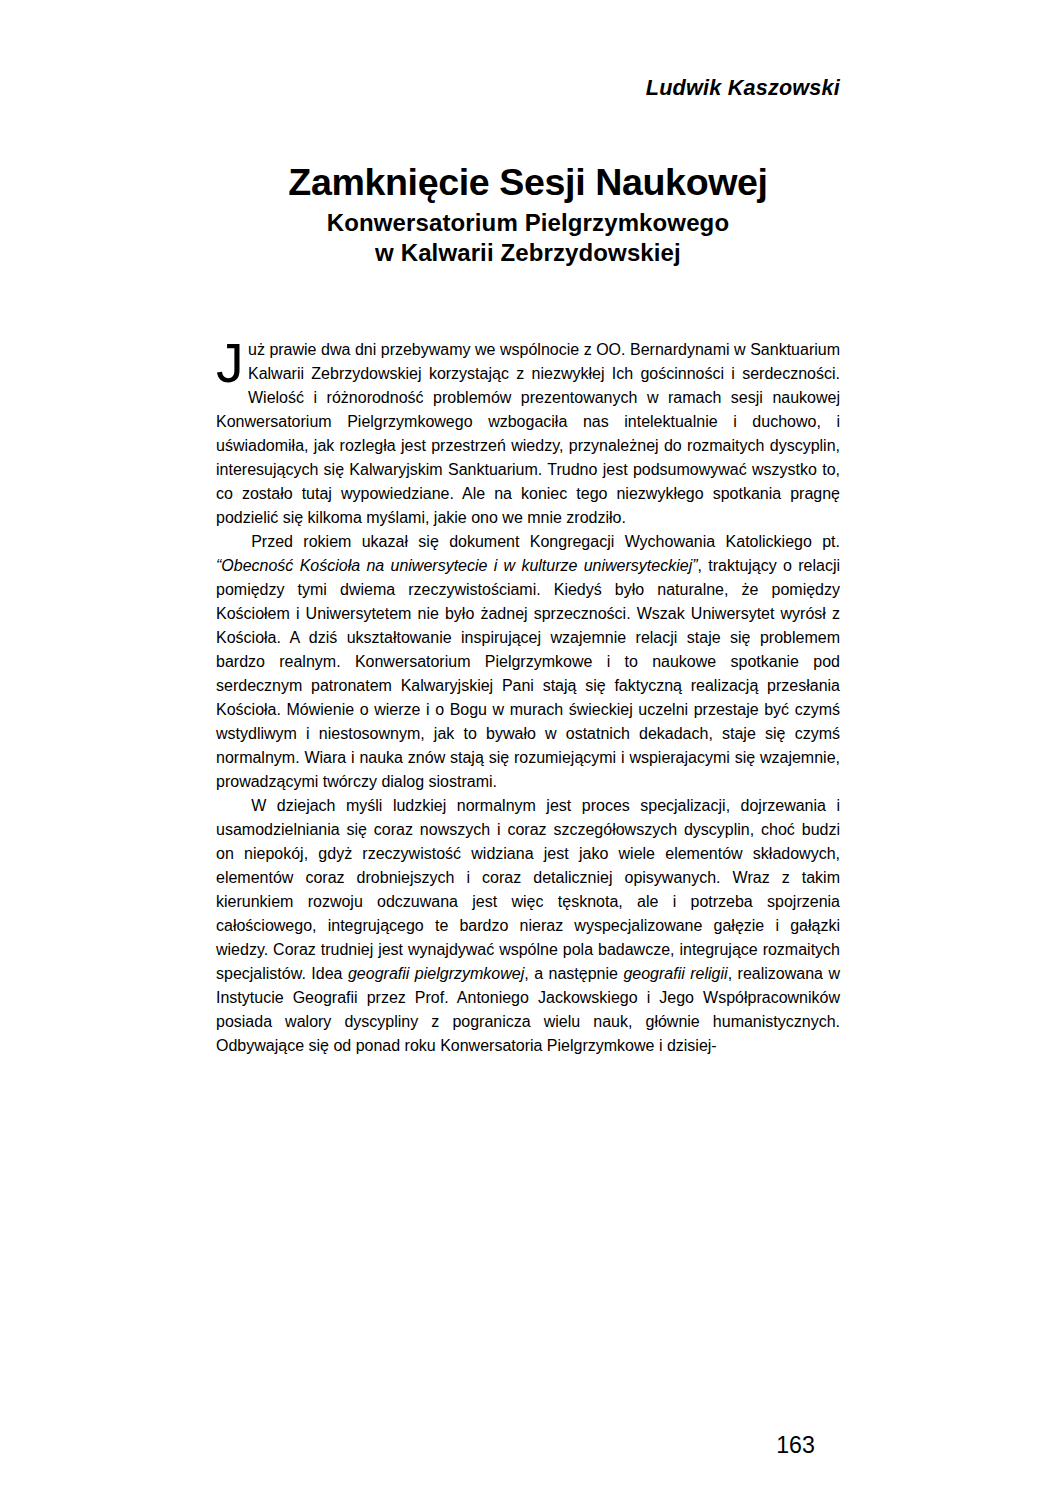Ludwik Kaszowski
Zamknięcie Sesji Naukowej
Konwersatorium Pielgrzymkowego
w Kalwarii Zebrzydowskiej
Już prawie dwa dni przebywamy we wspólnocie z OO. Bernardynami w Sanktuarium Kalwarii Zebrzydowskiej korzystając z niezwykłej Ich gościnności i serdeczności. Wielość i różnorodność problemów prezentowanych w ramach sesji naukowej Konwersatorium Pielgrzymkowego wzbogaciła nas intelektualnie i duchowo, i uświadomiła, jak rozległa jest przestrzeń wiedzy, przynależnej do rozmaitych dyscyplin, interesujących się Kalwaryjskim Sanktuarium. Trudno jest podsumowywać wszystko to, co zostało tutaj wypowiedziane. Ale na koniec tego niezwykłego spotkania pragnę podzielić się kilkoma myślami, jakie ono we mnie zrodziło.
Przed rokiem ukazał się dokument Kongregacji Wychowania Katolickiego pt. “Obecność Kościoła na uniwersytecie i w kulturze uniwersyteckiej”, traktujący o relacji pomiędzy tymi dwiema rzeczywistościami. Kiedyś było naturalne, że pomiędzy Kościołem i Uniwersytetem nie było żadnej sprzeczności. Wszak Uniwersytet wyrósł z Kościoła. A dziś ukształtowanie inspirującej wzajemnie relacji staje się problemem bardzo realnym. Konwersatorium Pielgrzymkowe i to naukowe spotkanie pod serdecznym patronatem Kalwaryjskiej Pani stają się faktyczną realizacją przesłania Kościoła. Mówienie o wierze i o Bogu w murach świeckiej uczelni przestaje być czymś wstydliwym i niestosownym, jak to bywało w ostatnich dekadach, staje się czymś normalnym. Wiara i nauka znów stają się rozumiejącymi i wspierajacymi się wzajemnie, prowadzącymi twórczy dialog siostrami.
W dziejach myśli ludzkiej normalnym jest proces specjalizacji, dojrzewania i usamodzielniania się coraz nowszych i coraz szczegółowszych dyscyplin, choć budzi on niepokój, gdyż rzeczywistość widziana jest jako wiele elementów składowych, elementów coraz drobniejszych i coraz detaliczniej opisywanych. Wraz z takim kierunkiem rozwoju odczuwana jest więc tęsknota, ale i potrzeba spojrzenia całościowego, integrującego te bardzo nieraz wyspecjalizowane gałęzie i gałązki wiedzy. Coraz trudniej jest wynajdywać wspólne pola badawcze, integrujące rozmaitych specjalistów. Idea geografii pielgrzymkowej, a następnie geografii religii, realizowana w Instytucie Geografii przez Prof. Antoniego Jackowskiego i Jego Współpracowników posiada walory dyscypliny z pogranicza wielu nauk, głównie humanistycznych. Odbywające się od ponad roku Konwersatoria Pielgrzymkowe i dzisiej-
163